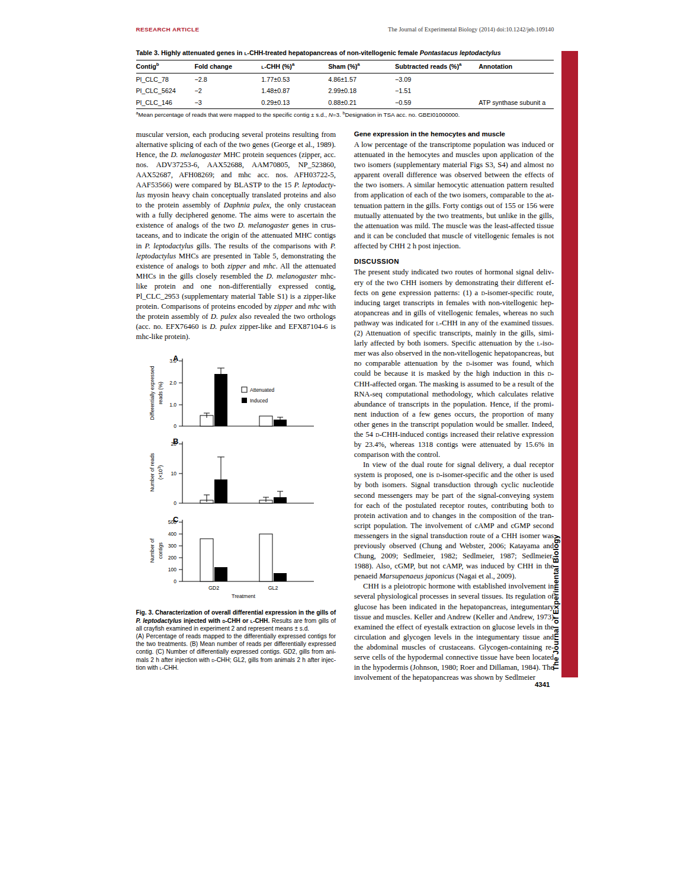The Journal of Experimental Biology
RESEARCH ARTICLE
The Journal of Experimental Biology (2014) doi:10.1242/jeb.109140
Table 3. Highly attenuated genes in l-CHH-treated hepatopancreas of non-vitellogenic female Pontastacus leptodactylus
| Contig b | Fold change | l -CHH (%) a | Sham (%) a | Subtracted reads (%) a | Annotation |
| --- | --- | --- | --- | --- | --- |
| Pl_CLC_78 | −2.8 | 1.77±0.53 | 4.86±1.57 | −3.09 | |
| Pl_CLC_5624 | −2 | 1.48±0.87 | 2.99±0.18 | −1.51 | |
| Pl_CLC_146 | −3 | 0.29±0.13 | 0.88±0.21 | −0.59 | ATP synthase subunit a |
aMean percentage of reads that were mapped to the specific contig ± s.d., N=3. bDesignation in TSA acc. no. GBEI01000000.
muscular version, each producing several proteins resulting from alternative splicing of each of the two genes (George et al., 1989). Hence, the D. melanogaster MHC protein sequences (zipper, acc. nos. ADV37253-6, AAX52688, AAM70805, NP_523860, AAX52687, AFH08269; and mhc acc. nos. AFH03722-5, AAF53566) were compared by BLASTP to the 15 P. leptodactylus myosin heavy chain conceptually translated proteins and also to the protein assembly of Daphnia pulex, the only crustacean with a fully deciphered genome. The aims were to ascertain the existence of analogs of the two D. melanogaster genes in crustaceans, and to indicate the origin of the attenuated MHC contigs in P. leptodactylus gills. The results of the comparisons with P. leptodactylus MHCs are presented in Table 5, demonstrating the existence of analogs to both zipper and mhc. All the attenuated MHCs in the gills closely resembled the D. melanogaster mhc-like protein and one non-differentially expressed contig, Pl_CLC_2953 (supplementary material Table S1) is a zipper-like protein. Comparisons of proteins encoded by zipper and mhc with the protein assembly of D. pulex also revealed the two orthologs (acc. no. EFX76460 is D. pulex zipper-like and EFX87104-6 is mhc-like protein).
A 3.0 2.0 1.0 0 Attenuated Induced Differentially expressed reads (%) B 20 10 0 Number of reads (×103) C 500 400 300 200 100 0 Number of contigs GD2 GL2 Treatment
Fig. 3. Characterization of overall differential expression in the gills of P. leptodactylus injected with d-CHH or l-CHH. Results are from gills of all crayfish examined in experiment 2 and represent means ± s.d.
(A) Percentage of reads mapped to the differentially expressed contigs for the two treatments. (B) Mean number of reads per differentially expressed contig. (C) Number of differentially expressed contigs. GD2, gills from animals 2 h after injection with d-CHH; GL2, gills from animals 2 h after injection with l-CHH.
Gene expression in the hemocytes and muscle
A low percentage of the transcriptome population was induced or attenuated in the hemocytes and muscles upon application of the two isomers (supplementary material Figs S3, S4) and almost no apparent overall difference was observed between the effects of the two isomers. A similar hemocytic attenuation pattern resulted from application of each of the two isomers, comparable to the attenuation pattern in the gills. Forty contigs out of 155 or 156 were mutually attenuated by the two treatments, but unlike in the gills, the attenuation was mild. The muscle was the least-affected tissue and it can be concluded that muscle of vitellogenic females is not affected by CHH 2 h post injection.
DISCUSSION
The present study indicated two routes of hormonal signal delivery of the two CHH isomers by demonstrating their different effects on gene expression patterns: (1) a d-isomer-specific route, inducing target transcripts in females with non-vitellogenic hepatopancreas and in gills of vitellogenic females, whereas no such pathway was indicated for l-CHH in any of the examined tissues. (2) Attenuation of specific transcripts, mainly in the gills, similarly affected by both isomers. Specific attenuation by the l-isomer was also observed in the non-vitellogenic hepatopancreas, but no comparable attenuation by the d-isomer was found, which could be because it is masked by the high induction in this d-CHH-affected organ. The masking is assumed to be a result of the RNA-seq computational methodology, which calculates relative abundance of transcripts in the population. Hence, if the prominent induction of a few genes occurs, the proportion of many other genes in the transcript population would be smaller. Indeed, the 54 d-CHH-induced contigs increased their relative expression by 23.4%, whereas 1318 contigs were attenuated by 15.6% in comparison with the control.
In view of the dual route for signal delivery, a dual receptor system is proposed, one is d-isomer-specific and the other is used by both isomers. Signal transduction through cyclic nucleotide second messengers may be part of the signal-conveying system for each of the postulated receptor routes, contributing both to protein activation and to changes in the composition of the transcript population. The involvement of cAMP and cGMP second messengers in the signal transduction route of a CHH isomer was previously observed (Chung and Webster, 2006; Katayama and Chung, 2009; Sedlmeier, 1982; Sedlmeier, 1987; Sedlmeier, 1988). Also, cGMP, but not cAMP, was induced by CHH in the penaeid Marsupenaeus japonicus (Nagai et al., 2009).
CHH is a pleiotropic hormone with established involvement in several physiological processes in several tissues. Its regulation of glucose has been indicated in the hepatopancreas, integumentary tissue and muscles. Keller and Andrew (Keller and Andrew, 1973) examined the effect of eyestalk extraction on glucose levels in the circulation and glycogen levels in the integumentary tissue and the abdominal muscles of crustaceans. Glycogen-containing reserve cells of the hypodermal connective tissue have been located in the hypodermis (Johnson, 1980; Roer and Dillaman, 1984). The involvement of the hepatopancreas was shown by Sedlmeier
4341